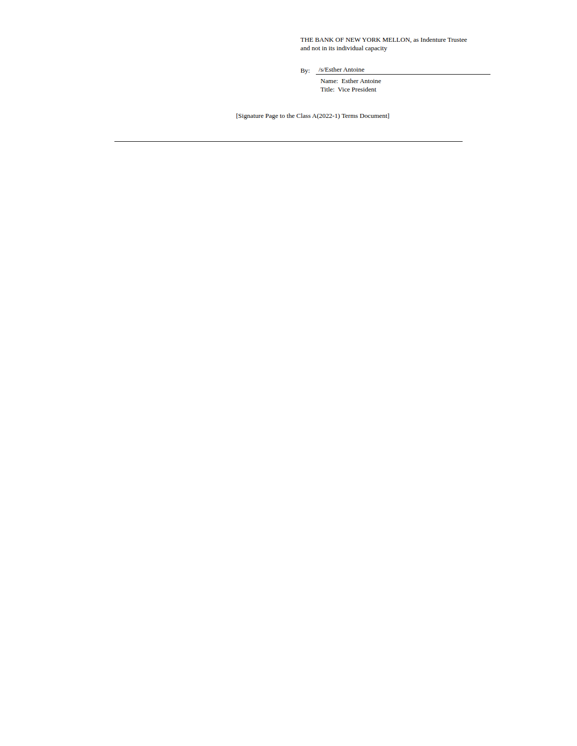THE BANK OF NEW YORK MELLON, as Indenture Trustee
and not in its individual capacity
By:
/s/Esther Antoine
Name: Esther Antoine
Title: Vice President
[Signature Page to the Class A(2022-1) Terms Document]